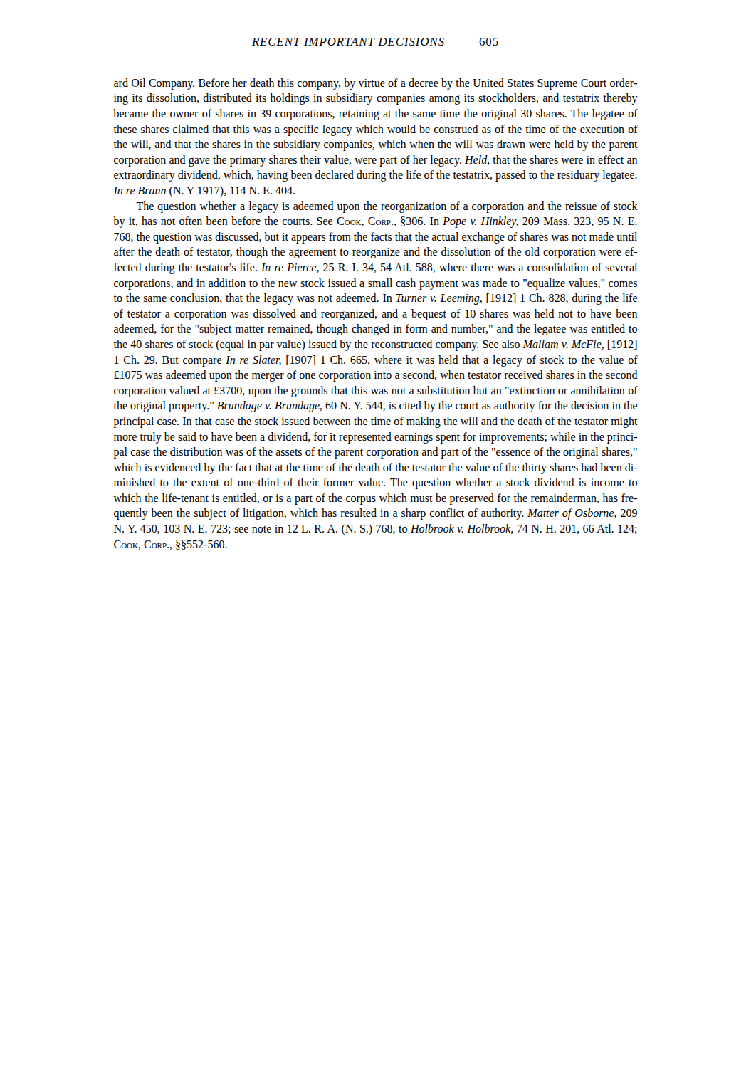RECENT IMPORTANT DECISIONS 605
ard Oil Company. Before her death this company, by virtue of a decree by the United States Supreme Court ordering its dissolution, distributed its holdings in subsidiary companies among its stockholders, and testatrix thereby became the owner of shares in 39 corporations, retaining at the same time the original 30 shares. The legatee of these shares claimed that this was a specific legacy which would be construed as of the time of the execution of the will, and that the shares in the subsidiary companies, which when the will was drawn were held by the parent corporation and gave the primary shares their value, were part of her legacy. Held, that the shares were in effect an extraordinary dividend, which, having been declared during the life of the testatrix, passed to the residuary legatee. In re Brann (N. Y 1917), 114 N. E. 404.
The question whether a legacy is adeemed upon the reorganization of a corporation and the reissue of stock by it, has not often been before the courts. See Cook, Corp., §306. In Pope v. Hinkley, 209 Mass. 323, 95 N. E. 768, the question was discussed, but it appears from the facts that the actual exchange of shares was not made until after the death of testator, though the agreement to reorganize and the dissolution of the old corporation were effected during the testator's life. In re Pierce, 25 R. I. 34, 54 Atl. 588, where there was a consolidation of several corporations, and in addition to the new stock issued a small cash payment was made to "equalize values," comes to the same conclusion, that the legacy was not adeemed. In Turner v. Leeming, [1912] 1 Ch. 828, during the life of testator a corporation was dissolved and reorganized, and a bequest of 10 shares was held not to have been adeemed, for the "subject matter remained, though changed in form and number," and the legatee was entitled to the 40 shares of stock (equal in par value) issued by the reconstructed company. See also Mallam v. McFie, [1912] 1 Ch. 29. But compare In re Slater, [1907] 1 Ch. 665, where it was held that a legacy of stock to the value of £1075 was adeemed upon the merger of one corporation into a second, when testator received shares in the second corporation valued at £3700, upon the grounds that this was not a substitution but an "extinction or annihilation of the original property." Brundage v. Brundage, 60 N. Y. 544, is cited by the court as authority for the decision in the principal case. In that case the stock issued between the time of making the will and the death of the testator might more truly be said to have been a dividend, for it represented earnings spent for improvements; while in the principal case the distribution was of the assets of the parent corporation and part of the "essence of the original shares," which is evidenced by the fact that at the time of the death of the testator the value of the thirty shares had been diminished to the extent of one-third of their former value. The question whether a stock dividend is income to which the life-tenant is entitled, or is a part of the corpus which must be preserved for the remainderman, has frequently been the subject of litigation, which has resulted in a sharp conflict of authority. Matter of Osborne, 209 N. Y. 450, 103 N. E. 723; see note in 12 L. R. A. (N. S.) 768, to Holbrook v. Holbrook, 74 N. H. 201, 66 Atl. 124; Cook, Corp., §§552-560.